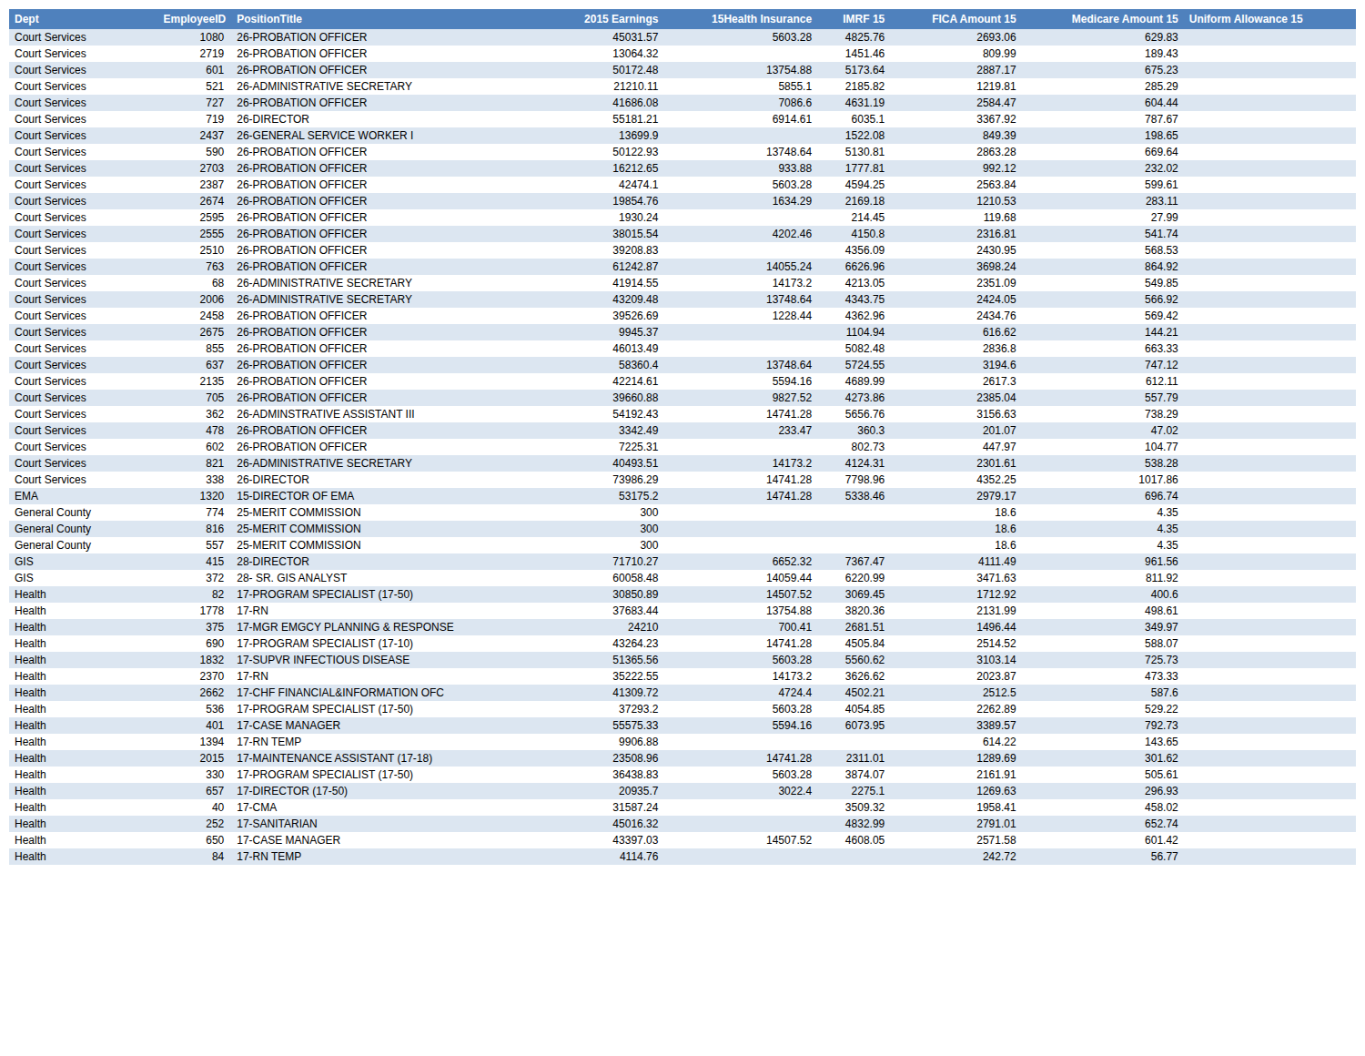| Dept | EmployeeID | PositionTitle | 2015 Earnings | 15Health Insurance | IMRF 15 | FICA Amount 15 | Medicare Amount 15 | Uniform Allowance 15 |
| --- | --- | --- | --- | --- | --- | --- | --- | --- |
| Court Services | 1080 | 26-PROBATION OFFICER | 45031.57 | 5603.28 | 4825.76 | 2693.06 | 629.83 | |
| Court Services | 2719 | 26-PROBATION OFFICER | 13064.32 | | 1451.46 | 809.99 | 189.43 | |
| Court Services | 601 | 26-PROBATION OFFICER | 50172.48 | 13754.88 | 5173.64 | 2887.17 | 675.23 | |
| Court Services | 521 | 26-ADMINISTRATIVE SECRETARY | 21210.11 | 5855.1 | 2185.82 | 1219.81 | 285.29 | |
| Court Services | 727 | 26-PROBATION OFFICER | 41686.08 | 7086.6 | 4631.19 | 2584.47 | 604.44 | |
| Court Services | 719 | 26-DIRECTOR | 55181.21 | 6914.61 | 6035.1 | 3367.92 | 787.67 | |
| Court Services | 2437 | 26-GENERAL SERVICE WORKER I | 13699.9 | | 1522.08 | 849.39 | 198.65 | |
| Court Services | 590 | 26-PROBATION OFFICER | 50122.93 | 13748.64 | 5130.81 | 2863.28 | 669.64 | |
| Court Services | 2703 | 26-PROBATION OFFICER | 16212.65 | 933.88 | 1777.81 | 992.12 | 232.02 | |
| Court Services | 2387 | 26-PROBATION OFFICER | 42474.1 | 5603.28 | 4594.25 | 2563.84 | 599.61 | |
| Court Services | 2674 | 26-PROBATION OFFICER | 19854.76 | 1634.29 | 2169.18 | 1210.53 | 283.11 | |
| Court Services | 2595 | 26-PROBATION OFFICER | 1930.24 | | 214.45 | 119.68 | 27.99 | |
| Court Services | 2555 | 26-PROBATION OFFICER | 38015.54 | 4202.46 | 4150.8 | 2316.81 | 541.74 | |
| Court Services | 2510 | 26-PROBATION OFFICER | 39208.83 | | 4356.09 | 2430.95 | 568.53 | |
| Court Services | 763 | 26-PROBATION OFFICER | 61242.87 | 14055.24 | 6626.96 | 3698.24 | 864.92 | |
| Court Services | 68 | 26-ADMINISTRATIVE SECRETARY | 41914.55 | 14173.2 | 4213.05 | 2351.09 | 549.85 | |
| Court Services | 2006 | 26-ADMINISTRATIVE SECRETARY | 43209.48 | 13748.64 | 4343.75 | 2424.05 | 566.92 | |
| Court Services | 2458 | 26-PROBATION OFFICER | 39526.69 | 1228.44 | 4362.96 | 2434.76 | 569.42 | |
| Court Services | 2675 | 26-PROBATION OFFICER | 9945.37 | | 1104.94 | 616.62 | 144.21 | |
| Court Services | 855 | 26-PROBATION OFFICER | 46013.49 | | 5082.48 | 2836.8 | 663.33 | |
| Court Services | 637 | 26-PROBATION OFFICER | 58360.4 | 13748.64 | 5724.55 | 3194.6 | 747.12 | |
| Court Services | 2135 | 26-PROBATION OFFICER | 42214.61 | 5594.16 | 4689.99 | 2617.3 | 612.11 | |
| Court Services | 705 | 26-PROBATION OFFICER | 39660.88 | 9827.52 | 4273.86 | 2385.04 | 557.79 | |
| Court Services | 362 | 26-ADMINSTRATIVE ASSISTANT III | 54192.43 | 14741.28 | 5656.76 | 3156.63 | 738.29 | |
| Court Services | 478 | 26-PROBATION OFFICER | 3342.49 | 233.47 | 360.3 | 201.07 | 47.02 | |
| Court Services | 602 | 26-PROBATION OFFICER | 7225.31 | | 802.73 | 447.97 | 104.77 | |
| Court Services | 821 | 26-ADMINISTRATIVE SECRETARY | 40493.51 | 14173.2 | 4124.31 | 2301.61 | 538.28 | |
| Court Services | 338 | 26-DIRECTOR | 73986.29 | 14741.28 | 7798.96 | 4352.25 | 1017.86 | |
| EMA | 1320 | 15-DIRECTOR OF EMA | 53175.2 | 14741.28 | 5338.46 | 2979.17 | 696.74 | |
| General County | 774 | 25-MERIT COMMISSION | 300 | | | 18.6 | 4.35 | |
| General County | 816 | 25-MERIT COMMISSION | 300 | | | 18.6 | 4.35 | |
| General County | 557 | 25-MERIT COMMISSION | 300 | | | 18.6 | 4.35 | |
| GIS | 415 | 28-DIRECTOR | 71710.27 | 6652.32 | 7367.47 | 4111.49 | 961.56 | |
| GIS | 372 | 28- SR. GIS ANALYST | 60058.48 | 14059.44 | 6220.99 | 3471.63 | 811.92 | |
| Health | 82 | 17-PROGRAM SPECIALIST (17-50) | 30850.89 | 14507.52 | 3069.45 | 1712.92 | 400.6 | |
| Health | 1778 | 17-RN | 37683.44 | 13754.88 | 3820.36 | 2131.99 | 498.61 | |
| Health | 375 | 17-MGR EMGCY PLANNING & RESPONSE | 24210 | 700.41 | 2681.51 | 1496.44 | 349.97 | |
| Health | 690 | 17-PROGRAM SPECIALIST (17-10) | 43264.23 | 14741.28 | 4505.84 | 2514.52 | 588.07 | |
| Health | 1832 | 17-SUPVR INFECTIOUS DISEASE | 51365.56 | 5603.28 | 5560.62 | 3103.14 | 725.73 | |
| Health | 2370 | 17-RN | 35222.55 | 14173.2 | 3626.62 | 2023.87 | 473.33 | |
| Health | 2662 | 17-CHF FINANCIAL&INFORMATION OFC | 41309.72 | 4724.4 | 4502.21 | 2512.5 | 587.6 | |
| Health | 536 | 17-PROGRAM SPECIALIST (17-50) | 37293.2 | 5603.28 | 4054.85 | 2262.89 | 529.22 | |
| Health | 401 | 17-CASE MANAGER | 55575.33 | 5594.16 | 6073.95 | 3389.57 | 792.73 | |
| Health | 1394 | 17-RN TEMP | 9906.88 | | | 614.22 | 143.65 | |
| Health | 2015 | 17-MAINTENANCE ASSISTANT (17-18) | 23508.96 | 14741.28 | 2311.01 | 1289.69 | 301.62 | |
| Health | 330 | 17-PROGRAM SPECIALIST (17-50) | 36438.83 | 5603.28 | 3874.07 | 2161.91 | 505.61 | |
| Health | 657 | 17-DIRECTOR (17-50) | 20935.7 | 3022.4 | 2275.1 | 1269.63 | 296.93 | |
| Health | 40 | 17-CMA | 31587.24 | | 3509.32 | 1958.41 | 458.02 | |
| Health | 252 | 17-SANITARIAN | 45016.32 | | 4832.99 | 2791.01 | 652.74 | |
| Health | 650 | 17-CASE MANAGER | 43397.03 | 14507.52 | 4608.05 | 2571.58 | 601.42 | |
| Health | 84 | 17-RN TEMP | 4114.76 | | | 242.72 | 56.77 | |